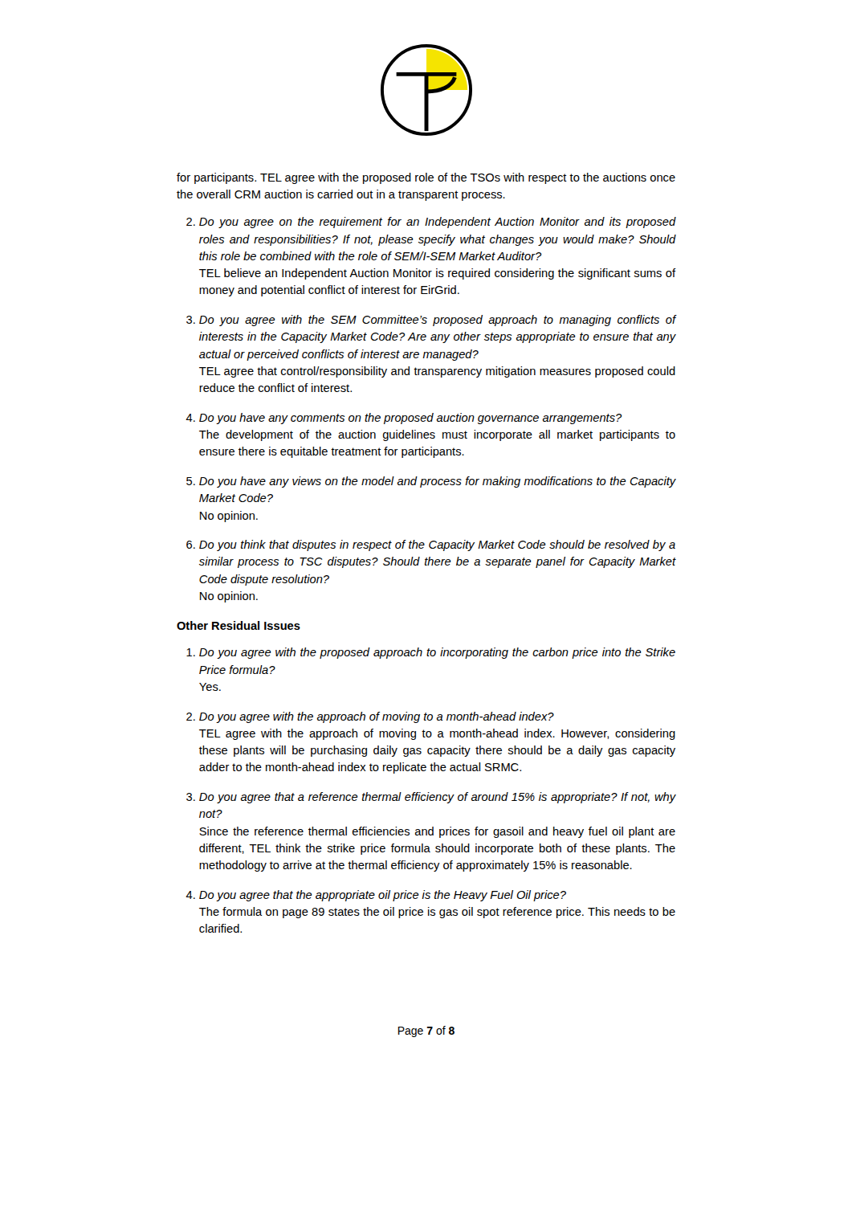for participants. TEL agree with the proposed role of the TSOs with respect to the auctions once the overall CRM auction is carried out in a transparent process.
Do you agree on the requirement for an Independent Auction Monitor and its proposed roles and responsibilities? If not, please specify what changes you would make? Should this role be combined with the role of SEM/I-SEM Market Auditor?
TEL believe an Independent Auction Monitor is required considering the significant sums of money and potential conflict of interest for EirGrid.
Do you agree with the SEM Committee’s proposed approach to managing conflicts of interests in the Capacity Market Code? Are any other steps appropriate to ensure that any actual or perceived conflicts of interest are managed?
TEL agree that control/responsibility and transparency mitigation measures proposed could reduce the conflict of interest.
Do you have any comments on the proposed auction governance arrangements?
The development of the auction guidelines must incorporate all market participants to ensure there is equitable treatment for participants.
Do you have any views on the model and process for making modifications to the Capacity Market Code?
No opinion.
Do you think that disputes in respect of the Capacity Market Code should be resolved by a similar process to TSC disputes? Should there be a separate panel for Capacity Market Code dispute resolution?
No opinion.
Other Residual Issues
Do you agree with the proposed approach to incorporating the carbon price into the Strike Price formula?
Yes.
Do you agree with the approach of moving to a month-ahead index?
TEL agree with the approach of moving to a month-ahead index. However, considering these plants will be purchasing daily gas capacity there should be a daily gas capacity adder to the month-ahead index to replicate the actual SRMC.
Do you agree that a reference thermal efficiency of around 15% is appropriate? If not, why not?
Since the reference thermal efficiencies and prices for gasoil and heavy fuel oil plant are different, TEL think the strike price formula should incorporate both of these plants. The methodology to arrive at the thermal efficiency of approximately 15% is reasonable.
Do you agree that the appropriate oil price is the Heavy Fuel Oil price?
The formula on page 89 states the oil price is gas oil spot reference price. This needs to be clarified.
Page 7 of 8